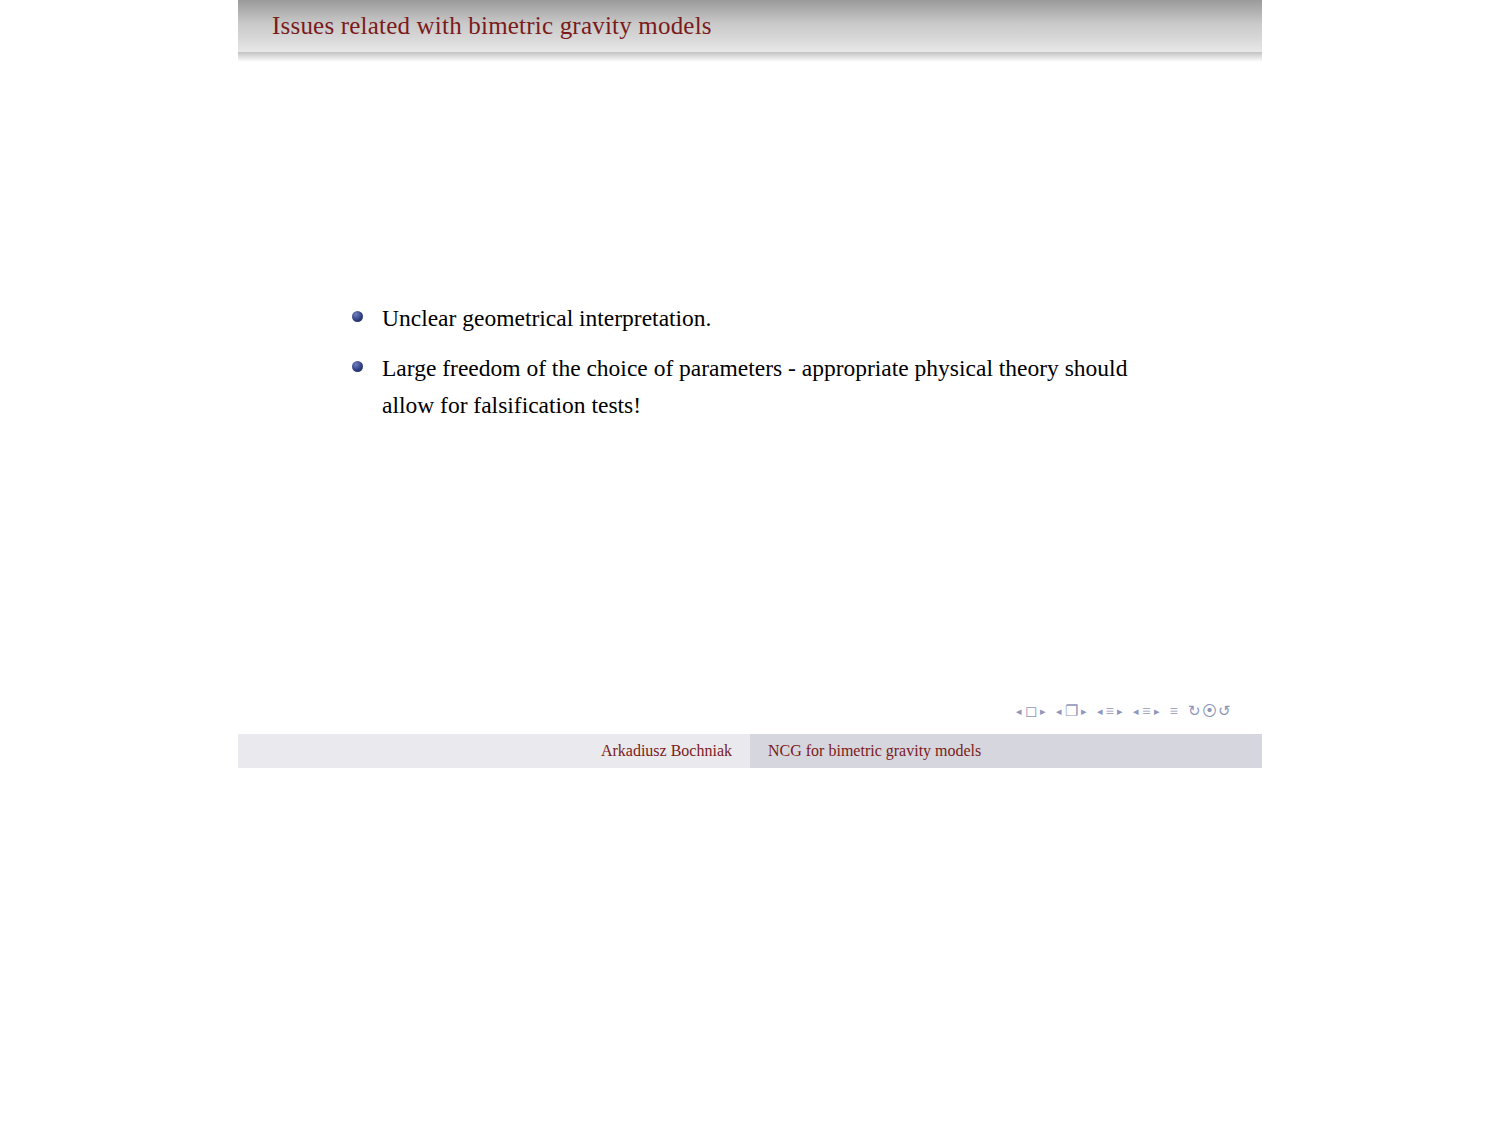Issues related with bimetric gravity models
Unclear geometrical interpretation.
Large freedom of the choice of parameters - appropriate physical theory should allow for falsification tests!
◂◻▸ ◂❐▸ ◂≡▸ ◂≡▸ ≡ ↻⦿↺
Arkadiusz Bochniak
NCG for bimetric gravity models